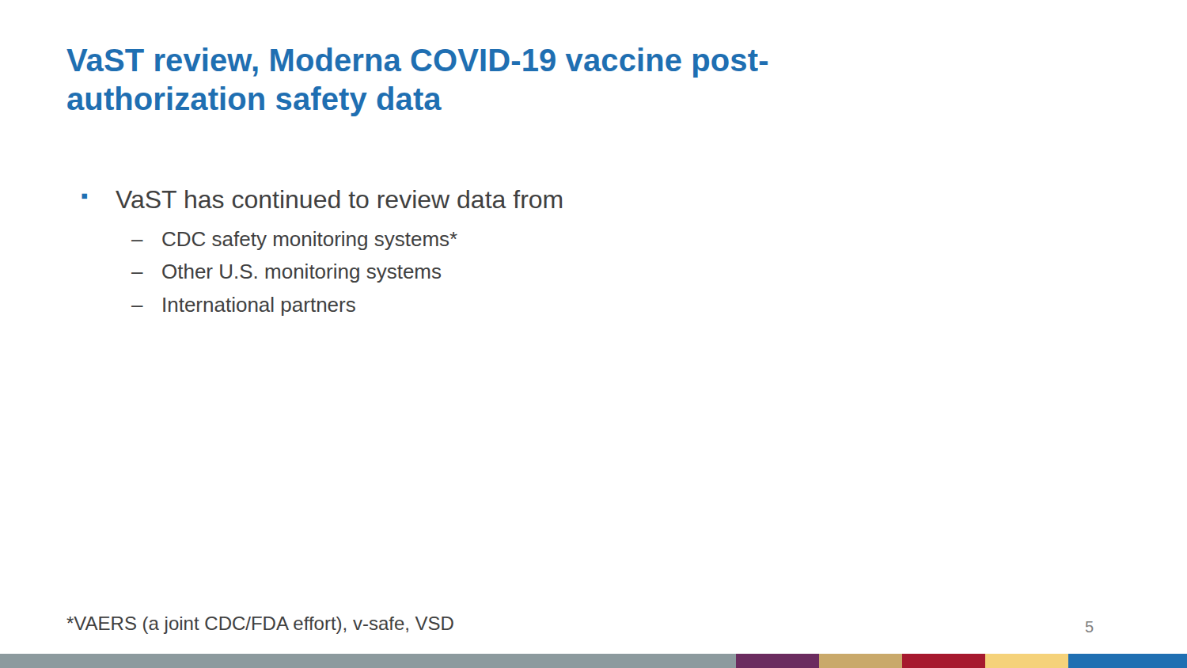VaST review, Moderna COVID-19 vaccine post-authorization safety data
VaST has continued to review data from
CDC safety monitoring systems*
Other U.S. monitoring systems
International partners
*VAERS (a joint CDC/FDA effort), v-safe, VSD
5